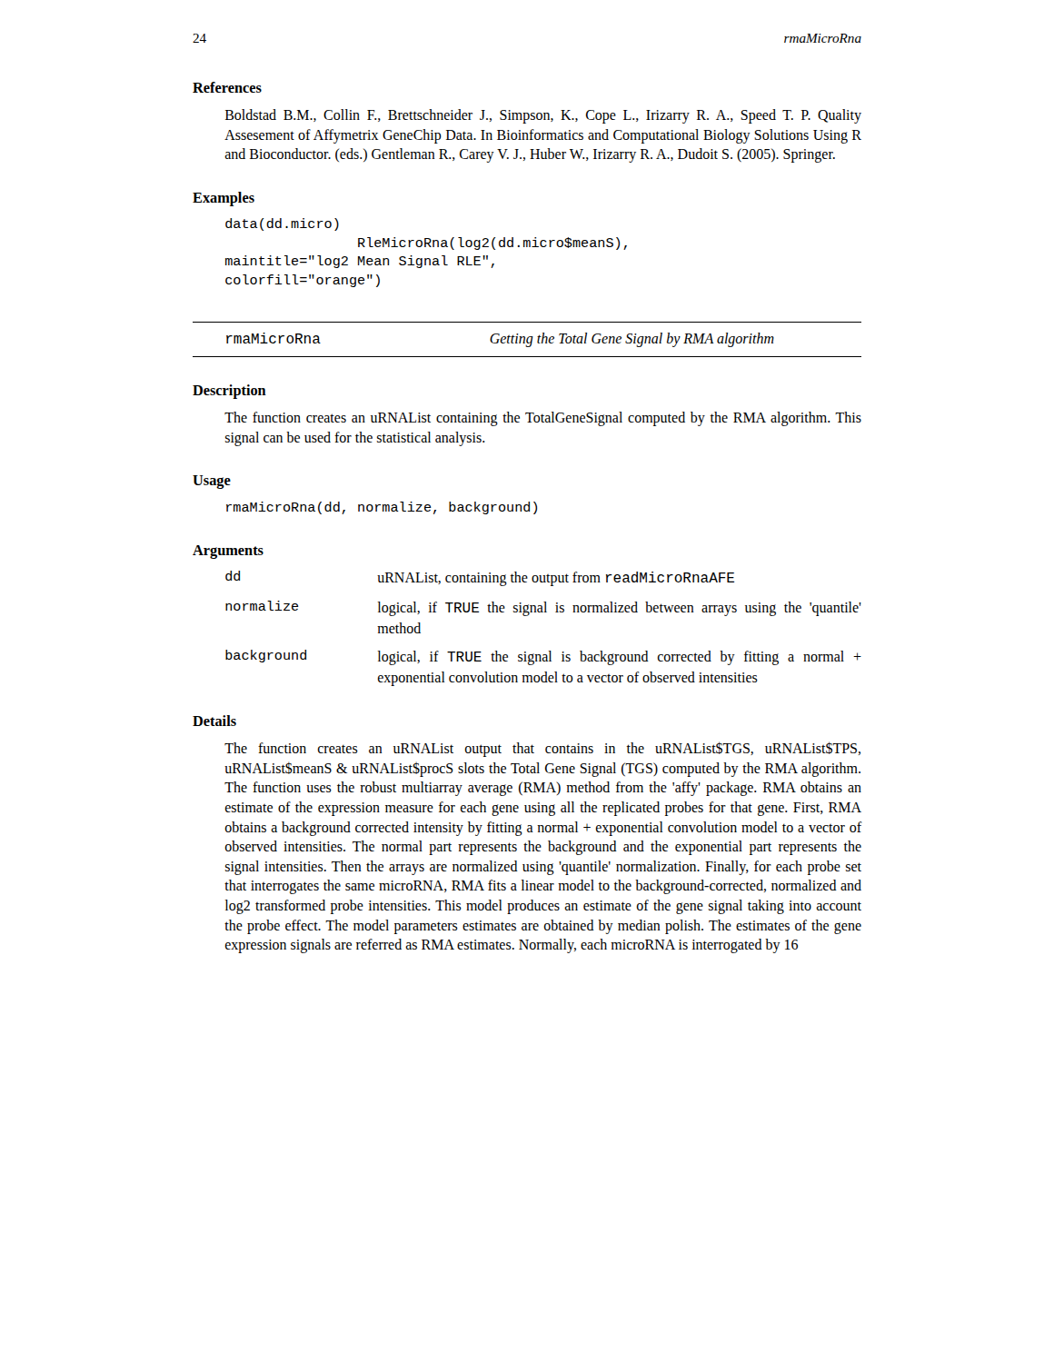24 rmaMicroRna
References
Boldstad B.M., Collin F., Brettschneider J., Simpson, K., Cope L., Irizarry R. A., Speed T. P. Quality Assesement of Affymetrix GeneChip Data. In Bioinformatics and Computational Biology Solutions Using R and Bioconductor. (eds.) Gentleman R., Carey V. J., Huber W., Irizarry R. A., Dudoit S. (2005). Springer.
Examples
data(dd.micro)
                RleMicroRna(log2(dd.micro$meanS),
maintitle="log2 Mean Signal RLE",
colorfill="orange")
rmaMicroRna Getting the Total Gene Signal by RMA algorithm
Description
The function creates an uRNAList containing the TotalGeneSignal computed by the RMA algorithm. This signal can be used for the statistical analysis.
Usage
rmaMicroRna(dd, normalize, background)
Arguments
dd
uRNAList, containing the output from readMicroRnaAFE
normalize
logical, if TRUE the signal is normalized between arrays using the 'quantile' method
background
logical, if TRUE the signal is background corrected by fitting a normal + exponential convolution model to a vector of observed intensities
Details
The function creates an uRNAList output that contains in the uRNAList$TGS, uRNAList$TPS, uRNAList$meanS & uRNAList$procS slots the Total Gene Signal (TGS) computed by the RMA algorithm. The function uses the robust multiarray average (RMA) method from the 'affy' package. RMA obtains an estimate of the expression measure for each gene using all the replicated probes for that gene. First, RMA obtains a background corrected intensity by fitting a normal + exponential convolution model to a vector of observed intensities. The normal part represents the background and the exponential part represents the signal intensities. Then the arrays are normalized using 'quantile' normalization. Finally, for each probe set that interrogates the same microRNA, RMA fits a linear model to the background-corrected, normalized and log2 transformed probe intensities. This model produces an estimate of the gene signal taking into account the probe effect. The model parameters estimates are obtained by median polish. The estimates of the gene expression signals are referred as RMA estimates. Normally, each microRNA is interrogated by 16